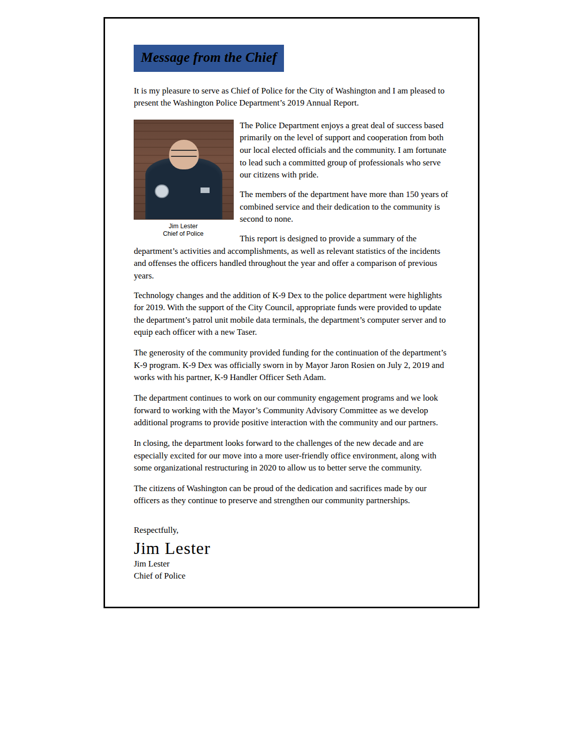Message from the Chief
It is my pleasure to serve as Chief of Police for the City of Washington and I am pleased to present the Washington Police Department’s 2019 Annual Report.
Jim Lester
Chief of Police
The Police Department enjoys a great deal of success based primarily on the level of support and cooperation from both our local elected officials and the community. I am fortunate to lead such a committed group of professionals who serve our citizens with pride.
The members of the department have more than 150 years of combined service and their dedication to the community is second to none.
This report is designed to provide a summary of the department’s activities and accomplishments, as well as relevant statistics of the incidents and offenses the officers handled throughout the year and offer a comparison of previous years.
Technology changes and the addition of K-9 Dex to the police department were highlights for 2019. With the support of the City Council, appropriate funds were provided to update the department’s patrol unit mobile data terminals, the department’s computer server and to equip each officer with a new Taser.
The generosity of the community provided funding for the continuation of the department’s K-9 program. K-9 Dex was officially sworn in by Mayor Jaron Rosien on July 2, 2019 and works with his partner, K-9 Handler Officer Seth Adam.
The department continues to work on our community engagement programs and we look forward to working with the Mayor’s Community Advisory Committee as we develop additional programs to provide positive interaction with the community and our partners.
In closing, the department looks forward to the challenges of the new decade and are especially excited for our move into a more user-friendly office environment, along with some organizational restructuring in 2020 to allow us to better serve the community.
The citizens of Washington can be proud of the dedication and sacrifices made by our officers as they continue to preserve and strengthen our community partnerships.
Respectfully,
Jim Lester
Jim Lester
Chief of Police